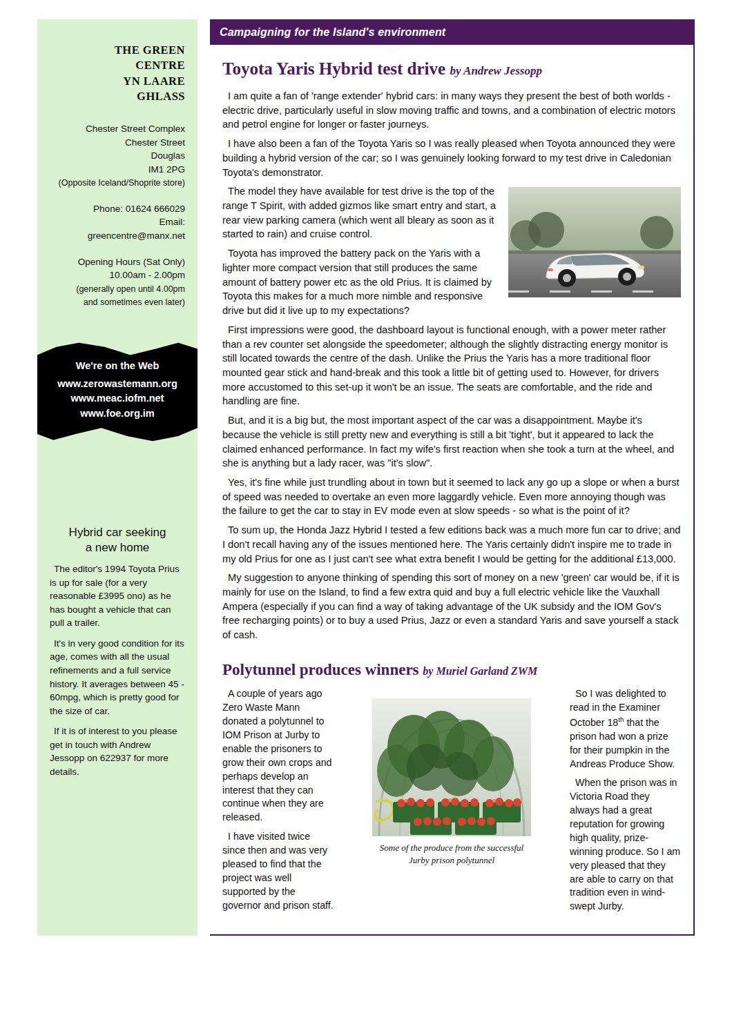THE GREEN
CENTRE
YN LAARE
GHLASS
Chester Street Complex
Chester Street
Douglas
IM1 2PG
(Opposite Iceland/Shoprite store)
Phone: 01624 666029
Email:
greencentre@manx.net
Opening Hours (Sat Only)
10.00am - 2.00pm
(generally open until 4.00pm
and sometimes even later)
We're on the Web
www.zerowastemann.org www.meac.iofm.net www.foe.org.im
Hybrid car seeking
a new home
The editor's 1994 Toyota Prius is up for sale (for a very reasonable £3995 ono) as he has bought a vehicle that can pull a trailer.
It's in very good condition for its age, comes with all the usual refinements and a full service history. It averages between 45 - 60mpg, which is pretty good for the size of car.
If it is of interest to you please get in touch with Andrew Jessopp on 622937 for more details.
Campaigning for the Island's environment
Toyota Yaris Hybrid test drive by Andrew Jessopp
I am quite a fan of 'range extender' hybrid cars: in many ways they present the best of both worlds - electric drive, particularly useful in slow moving traffic and towns, and a combination of electric motors and petrol engine for longer or faster journeys.
I have also been a fan of the Toyota Yaris so I was really pleased when Toyota announced they were building a hybrid version of the car; so I was genuinely looking forward to my test drive in Caledonian Toyota's demonstrator.
The model they have available for test drive is the top of the range T Spirit, with added gizmos like smart entry and start, a rear view parking camera (which went all bleary as soon as it started to rain) and cruise control.
Toyota has improved the battery pack on the Yaris with a lighter more compact version that still produces the same amount of battery power etc as the old Prius. It is claimed by Toyota this makes for a much more nimble and responsive drive but did it live up to my expectations?
First impressions were good, the dashboard layout is functional enough, with a power meter rather than a rev counter set alongside the speedometer; although the slightly distracting energy monitor is still located towards the centre of the dash. Unlike the Prius the Yaris has a more traditional floor mounted gear stick and hand-break and this took a little bit of getting used to. However, for drivers more accustomed to this set-up it won't be an issue. The seats are comfortable, and the ride and handling are fine.
But, and it is a big but, the most important aspect of the car was a disappointment. Maybe it's because the vehicle is still pretty new and everything is still a bit 'tight', but it appeared to lack the claimed enhanced performance. In fact my wife's first reaction when she took a turn at the wheel, and she is anything but a lady racer, was "it's slow".
Yes, it's fine while just trundling about in town but it seemed to lack any go up a slope or when a burst of speed was needed to overtake an even more laggardly vehicle. Even more annoying though was the failure to get the car to stay in EV mode even at slow speeds - so what is the point of it?
To sum up, the Honda Jazz Hybrid I tested a few editions back was a much more fun car to drive; and I don't recall having any of the issues mentioned here. The Yaris certainly didn't inspire me to trade in my old Prius for one as I just can't see what extra benefit I would be getting for the additional £13,000.
My suggestion to anyone thinking of spending this sort of money on a new 'green' car would be, if it is mainly for use on the Island, to find a few extra quid and buy a full electric vehicle like the Vauxhall Ampera (especially if you can find a way of taking advantage of the UK subsidy and the IOM Gov's free recharging points) or to buy a used Prius, Jazz or even a standard Yaris and save yourself a stack of cash.
Polytunnel produces winners by Muriel Garland ZWM
A couple of years ago Zero Waste Mann donated a polytunnel to IOM Prison at Jurby to enable the prisoners to grow their own crops and perhaps develop an interest that they can continue when they are released.
I have visited twice since then and was very pleased to find that the project was well supported by the governor and prison staff.
Some of the produce from the successful Jurby prison polytunnel
So I was delighted to read in the Examiner October 18th that the prison had won a prize for their pumpkin in the Andreas Produce Show.
When the prison was in Victoria Road they always had a great reputation for growing high quality, prize-winning produce. So I am very pleased that they are able to carry on that tradition even in wind-swept Jurby.